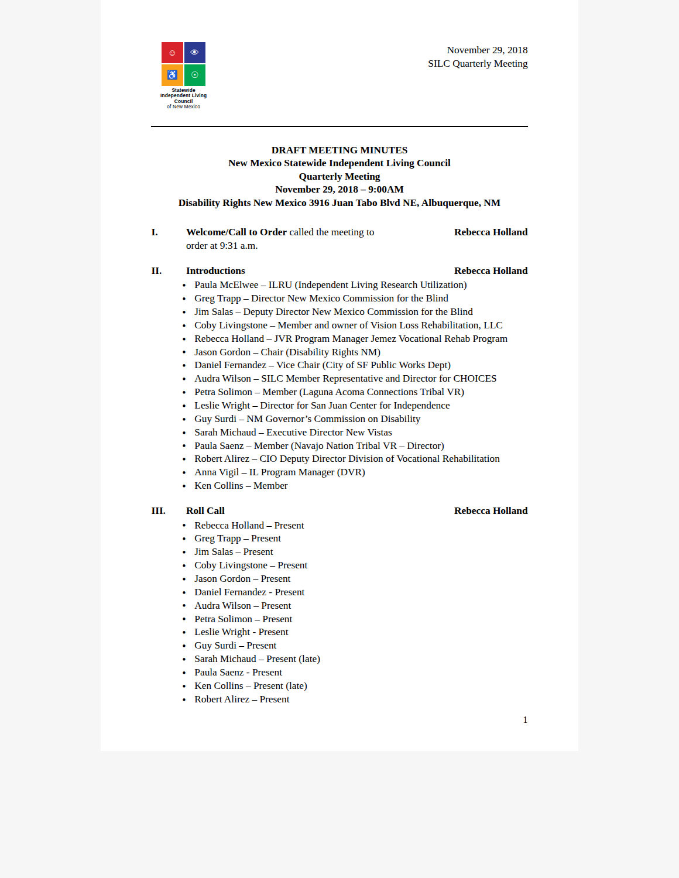☺
👁
♿
☉
Statewide
Independent Living
Council
of New Mexico
November 29, 2018
SILC Quarterly Meeting
DRAFT MEETING MINUTES
New Mexico Statewide Independent Living Council
Quarterly Meeting
November 29, 2018 – 9:00AM
Disability Rights New Mexico 3916 Juan Tabo Blvd NE, Albuquerque, NM
I.
Welcome/Call to Order Rebecca Holland called the meeting to
order at 9:31 a.m.
II.
Introductions Rebecca Holland
Paula McElwee – ILRU (Independent Living Research Utilization)
Greg Trapp – Director New Mexico Commission for the Blind
Jim Salas – Deputy Director New Mexico Commission for the Blind
Coby Livingstone – Member and owner of Vision Loss Rehabilitation, LLC
Rebecca Holland – JVR Program Manager Jemez Vocational Rehab Program
Jason Gordon – Chair (Disability Rights NM)
Daniel Fernandez – Vice Chair (City of SF Public Works Dept)
Audra Wilson – SILC Member Representative and Director for CHOICES
Petra Solimon – Member (Laguna Acoma Connections Tribal VR)
Leslie Wright – Director for San Juan Center for Independence
Guy Surdi – NM Governor’s Commission on Disability
Sarah Michaud – Executive Director New Vistas
Paula Saenz – Member (Navajo Nation Tribal VR – Director)
Robert Alirez – CIO Deputy Director Division of Vocational Rehabilitation
Anna Vigil – IL Program Manager (DVR)
Ken Collins – Member
III.
Roll Call Rebecca Holland
Rebecca Holland – Present
Greg Trapp – Present
Jim Salas – Present
Coby Livingstone – Present
Jason Gordon – Present
Daniel Fernandez - Present
Audra Wilson – Present
Petra Solimon – Present
Leslie Wright - Present
Guy Surdi – Present
Sarah Michaud – Present (late)
Paula Saenz - Present
Ken Collins – Present (late)
Robert Alirez – Present
1